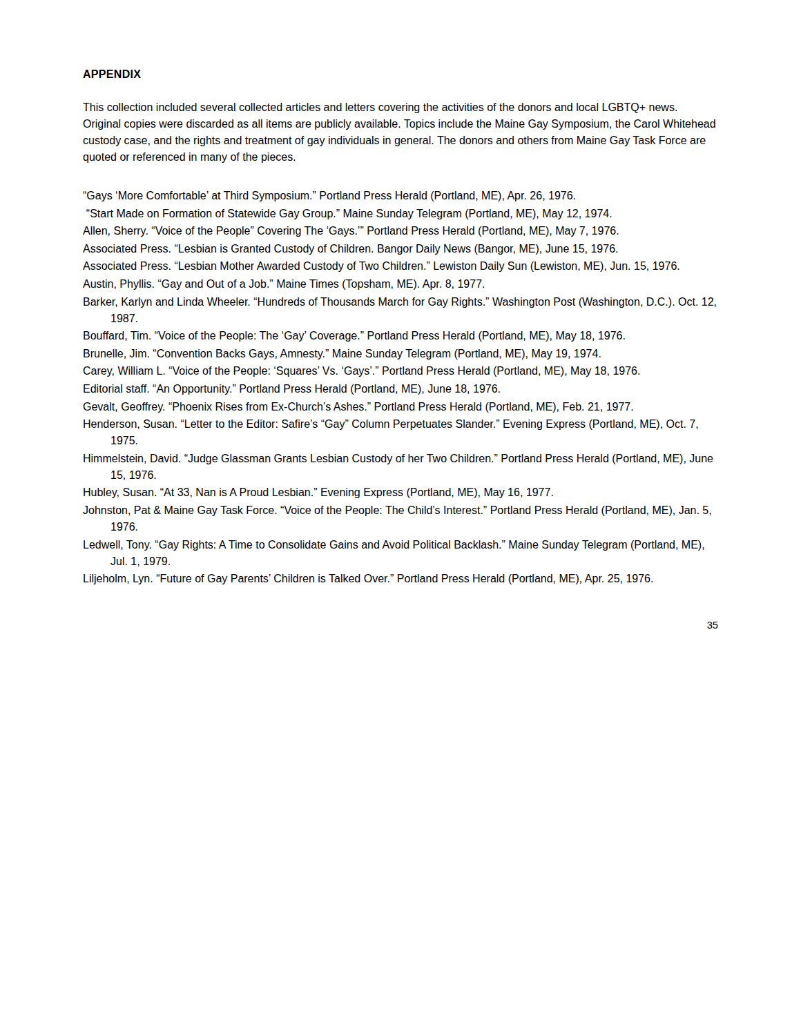APPENDIX
This collection included several collected articles and letters covering the activities of the donors and local LGBTQ+ news. Original copies were discarded as all items are publicly available. Topics include the Maine Gay Symposium, the Carol Whitehead custody case, and the rights and treatment of gay individuals in general. The donors and others from Maine Gay Task Force are quoted or referenced in many of the pieces.
“Gays ‘More Comfortable’ at Third Symposium.” Portland Press Herald (Portland, ME), Apr. 26, 1976.
“Start Made on Formation of Statewide Gay Group.” Maine Sunday Telegram (Portland, ME), May 12, 1974.
Allen, Sherry. “Voice of the People” Covering The ‘Gays.’” Portland Press Herald (Portland, ME), May 7, 1976.
Associated Press. “Lesbian is Granted Custody of Children. Bangor Daily News (Bangor, ME), June 15, 1976.
Associated Press. “Lesbian Mother Awarded Custody of Two Children.” Lewiston Daily Sun (Lewiston, ME), Jun. 15, 1976.
Austin, Phyllis. “Gay and Out of a Job.” Maine Times (Topsham, ME). Apr. 8, 1977.
Barker, Karlyn and Linda Wheeler. “Hundreds of Thousands March for Gay Rights.” Washington Post (Washington, D.C.). Oct. 12, 1987.
Bouffard, Tim. “Voice of the People: The ‘Gay’ Coverage.” Portland Press Herald (Portland, ME), May 18, 1976.
Brunelle, Jim. “Convention Backs Gays, Amnesty.” Maine Sunday Telegram (Portland, ME), May 19, 1974.
Carey, William L. “Voice of the People: ‘Squares’ Vs. ‘Gays’.” Portland Press Herald (Portland, ME), May 18, 1976.
Editorial staff. “An Opportunity.” Portland Press Herald (Portland, ME), June 18, 1976.
Gevalt, Geoffrey. “Phoenix Rises from Ex-Church’s Ashes.” Portland Press Herald (Portland, ME), Feb. 21, 1977.
Henderson, Susan. “Letter to the Editor: Safire’s “Gay” Column Perpetuates Slander.” Evening Express (Portland, ME), Oct. 7, 1975.
Himmelstein, David. “Judge Glassman Grants Lesbian Custody of her Two Children.” Portland Press Herald (Portland, ME), June 15, 1976.
Hubley, Susan. “At 33, Nan is A Proud Lesbian.” Evening Express (Portland, ME), May 16, 1977.
Johnston, Pat & Maine Gay Task Force. “Voice of the People: The Child’s Interest.” Portland Press Herald (Portland, ME), Jan. 5, 1976.
Ledwell, Tony. “Gay Rights: A Time to Consolidate Gains and Avoid Political Backlash.” Maine Sunday Telegram (Portland, ME), Jul. 1, 1979.
Liljeholm, Lyn. “Future of Gay Parents’ Children is Talked Over.” Portland Press Herald (Portland, ME), Apr. 25, 1976.
35